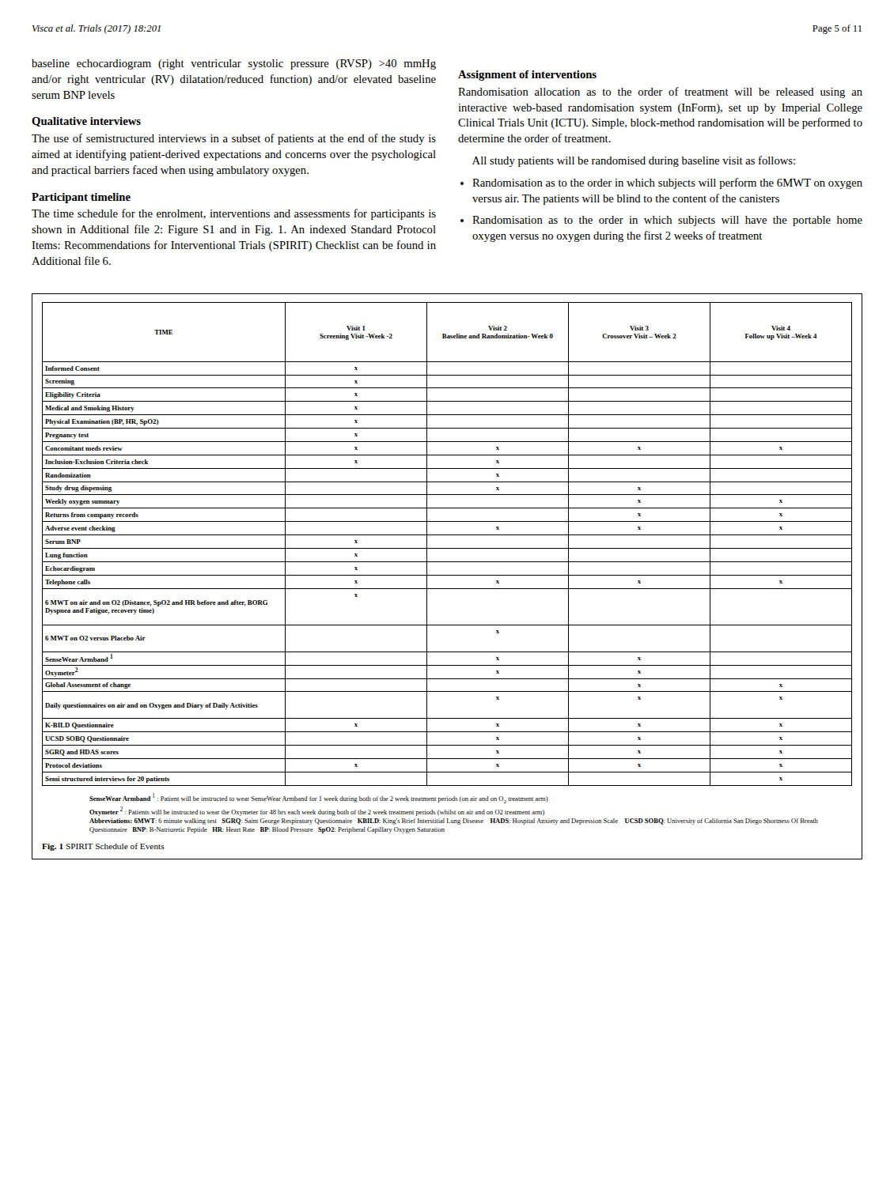Visca et al. Trials (2017) 18:201
Page 5 of 11
baseline echocardiogram (right ventricular systolic pressure (RVSP) >40 mmHg and/or right ventricular (RV) dilatation/reduced function) and/or elevated baseline serum BNP levels
Qualitative interviews
The use of semistructured interviews in a subset of patients at the end of the study is aimed at identifying patient-derived expectations and concerns over the psychological and practical barriers faced when using ambulatory oxygen.
Participant timeline
The time schedule for the enrolment, interventions and assessments for participants is shown in Additional file 2: Figure S1 and in Fig. 1. An indexed Standard Protocol Items: Recommendations for Interventional Trials (SPIRIT) Checklist can be found in Additional file 6.
Assignment of interventions
Randomisation allocation as to the order of treatment will be released using an interactive web-based randomisation system (InForm), set up by Imperial College Clinical Trials Unit (ICTU). Simple, block-method randomisation will be performed to determine the order of treatment.
All study patients will be randomised during baseline visit as follows:
Randomisation as to the order in which subjects will perform the 6MWT on oxygen versus air. The patients will be blind to the content of the canisters
Randomisation as to the order in which subjects will have the portable home oxygen versus no oxygen during the first 2 weeks of treatment
| TIME | Visit 1 Screening Visit -Week -2 | Visit 2 Baseline and Randomization- Week 0 | Visit 3 Crossover Visit – Week 2 | Visit 4 Follow up Visit –Week 4 |
| --- | --- | --- | --- | --- |
| Informed Consent | x | | | |
| Screening | x | | | |
| Eligibility Criteria | x | | | |
| Medical and Smoking History | x | | | |
| Physical Examination (BP, HR, SpO2) | x | | | |
| Pregnancy test | x | | | |
| Concomitant meds review | x | x | x | x |
| Inclusion-Exclusion Criteria check | x | x | | |
| Randomization | | x | | |
| Study drug dispensing | | x | x | |
| Weekly oxygen summary | | | x | x |
| Returns from company records | | | x | x |
| Adverse event checking | | x | x | x |
| Serum BNP | x | | | |
| Lung function | x | | | |
| Echocardiogram | x | | | |
| Telephone calls | x | x | x | x |
| 6 MWT on air and on O2 (Distance, SpO2 and HR before and after, BORG Dyspnea and Fatigue, recovery time) | x | | | |
| 6 MWT on O2 versus Placebo Air | | x | | |
| SenseWear Armband 1 | | x | x | |
| Oxymeter 2 | | x | x | |
| Global Assessment of change | | | x | x |
| Daily questionnaires on air and on Oxygen and Diary of Daily Activities | | x | x | x |
| K-BILD Questionnaire | x | x | x | x |
| UCSD SOBQ Questionnaire | | x | x | x |
| SGRQ and HDAS scores | | x | x | x |
| Protocol deviations | x | x | x | x |
| Semi structured interviews for 20 patients | | | | x |
SenseWear Armband 1 : Patient will be instructed to wear SenseWear Armband for 1 week during both of the 2 week treatment periods (on air and on O2 treatment arm)
Oxymeter 2 : Patients will be instructed to wear the Oxymeter for 48 hrs each week during both of the 2 week treatment periods (whilst on air and on O2 treatment arm)
Abbreviations: 6MWT: 6 minute walking test SGRQ: Saint George Respiratory Questionnaire KBILD: King's Brief Interstitial Lung Disease HADS: Hospital Anxiety and Depression Scale UCSD SOBQ: University of California San Diego Shortness Of Breath Questionnaire BNP: B-Natriuretic Peptide HR: Heart Rate BP: Blood Pressure SpO2: Peripheral Capillary Oxygen Saturation
Fig. 1 SPIRIT Schedule of Events